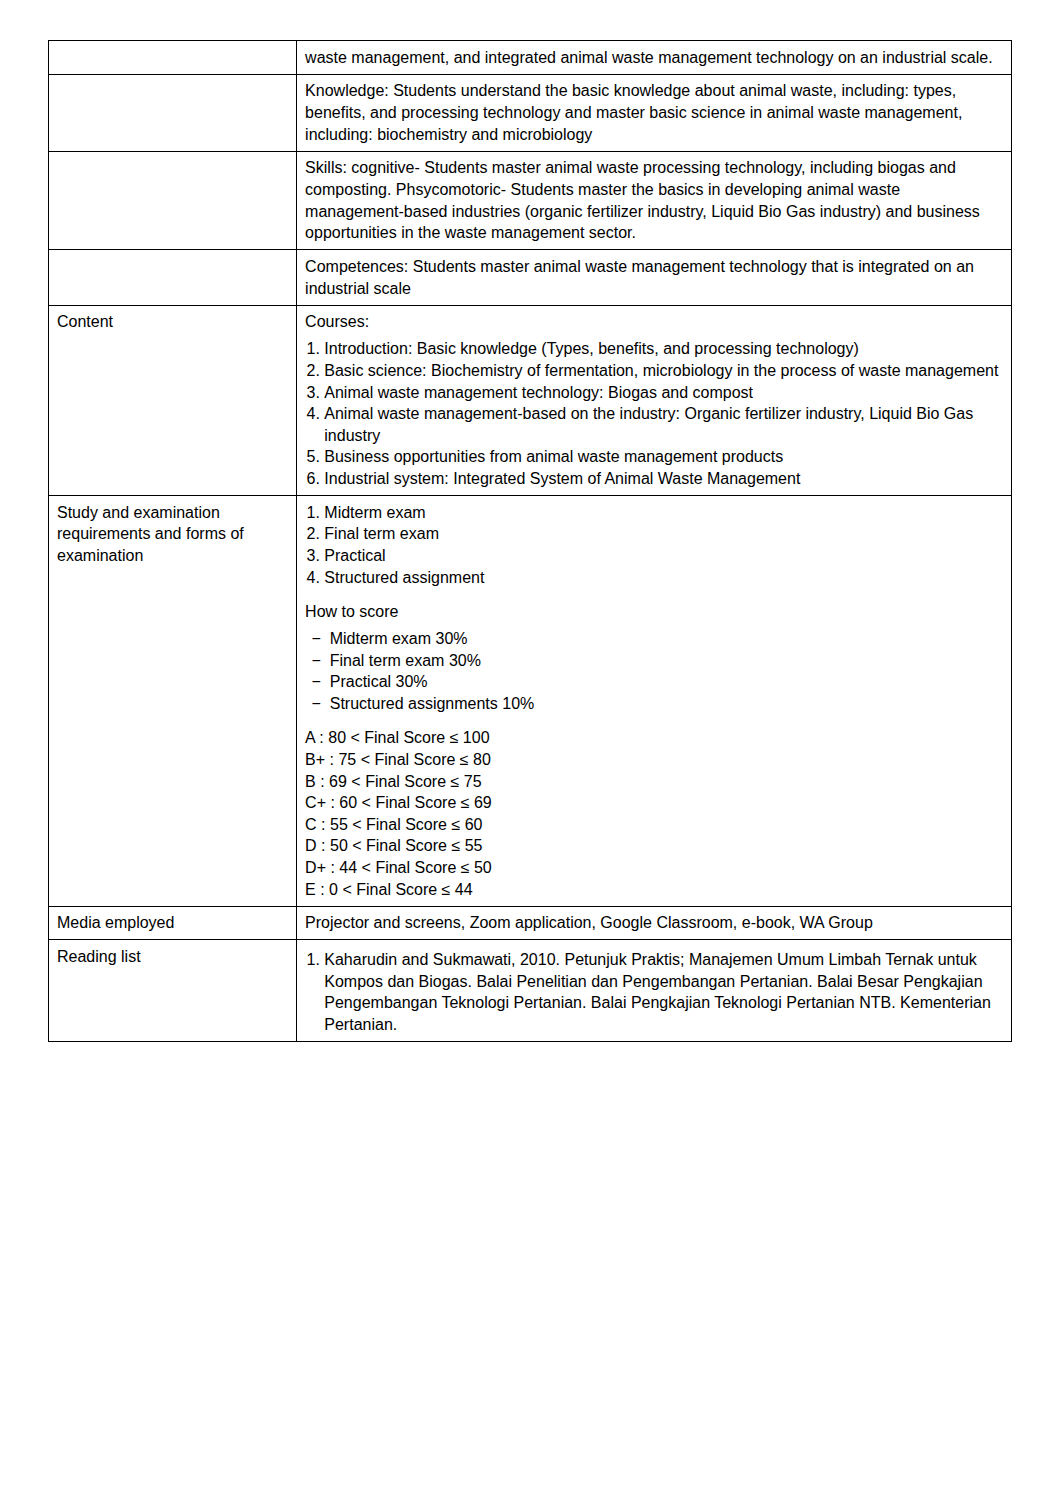| | waste management, and integrated animal waste management technology on an industrial scale. |
| | Knowledge: Students understand the basic knowledge about animal waste, including: types, benefits, and processing technology and master basic science in animal waste management, including: biochemistry and microbiology |
| | Skills: cognitive- Students master animal waste processing technology, including biogas and composting. Phsycomotoric- Students master the basics in developing animal waste management-based industries (organic fertilizer industry, Liquid Bio Gas industry) and business opportunities in the waste management sector. |
| | Competences: Students master animal waste management technology that is integrated on an industrial scale |
| Content | Courses: Introduction: Basic knowledge (Types, benefits, and processing technology) Basic science: Biochemistry of fermentation, microbiology in the process of waste management Animal waste management technology: Biogas and compost Animal waste management-based on the industry: Organic fertilizer industry, Liquid Bio Gas industry Business opportunities from animal waste management products Industrial system: Integrated System of Animal Waste Management |
| Study and examination requirements and forms of examination | Midterm exam Final term exam Practical Structured assignment How to score Midterm exam 30% Final term exam 30% Practical 30% Structured assignments 10% A : 80 < Final Score ≤ 100 B+ : 75 < Final Score ≤ 80 B : 69 < Final Score ≤ 75 C+ : 60 < Final Score ≤ 69 C : 55 < Final Score ≤ 60 D : 50 < Final Score ≤ 55 D+ : 44 < Final Score ≤ 50 E : 0 < Final Score ≤ 44 |
| Media employed | Projector and screens, Zoom application, Google Classroom, e-book, WA Group |
| Reading list | Kaharudin and Sukmawati, 2010. Petunjuk Praktis; Manajemen Umum Limbah Ternak untuk Kompos dan Biogas. Balai Penelitian dan Pengembangan Pertanian. Balai Besar Pengkajian Pengembangan Teknologi Pertanian. Balai Pengkajian Teknologi Pertanian NTB. Kementerian Pertanian. |